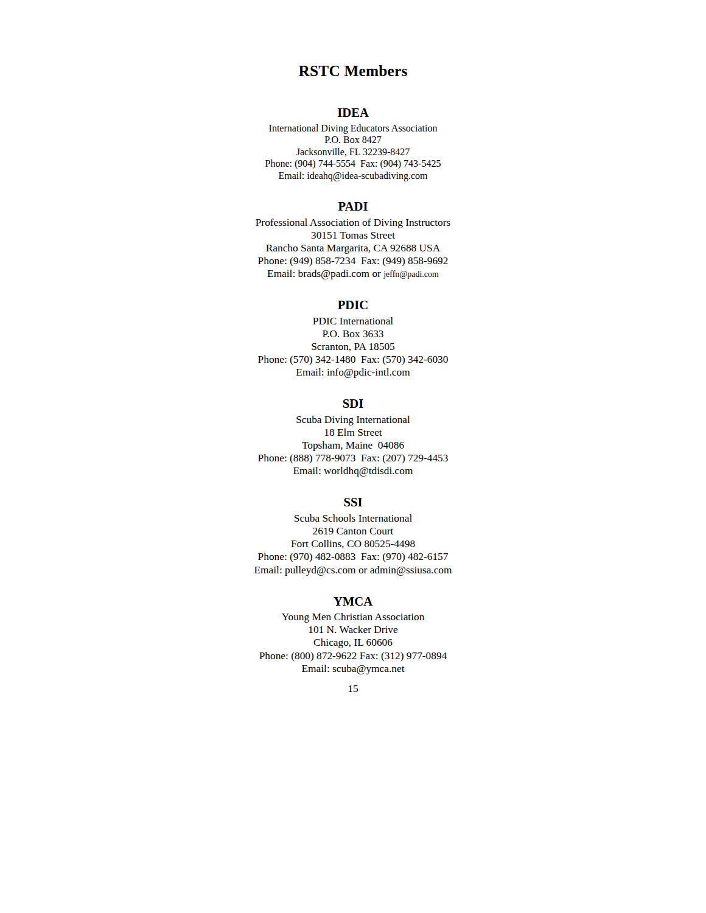RSTC Members
IDEA
International Diving Educators Association
P.O. Box 8427
Jacksonville, FL 32239-8427
Phone: (904) 744-5554 Fax: (904) 743-5425
Email: ideahq@idea-scubadiving.com
PADI
Professional Association of Diving Instructors
30151 Tomas Street
Rancho Santa Margarita, CA 92688 USA
Phone: (949) 858-7234 Fax: (949) 858-9692
Email: brads@padi.com or jeffn@padi.com
PDIC
PDIC International
P.O. Box 3633
Scranton, PA 18505
Phone: (570) 342-1480 Fax: (570) 342-6030
Email: info@pdic-intl.com
SDI
Scuba Diving International
18 Elm Street
Topsham, Maine 04086
Phone: (888) 778-9073 Fax: (207) 729-4453
Email: worldhq@tdisdi.com
SSI
Scuba Schools International
2619 Canton Court
Fort Collins, CO 80525-4498
Phone: (970) 482-0883 Fax: (970) 482-6157
Email: pulleyd@cs.com or admin@ssiusa.com
YMCA
Young Men Christian Association
101 N. Wacker Drive
Chicago, IL 60606
Phone: (800) 872-9622 Fax: (312) 977-0894
Email: scuba@ymca.net
15